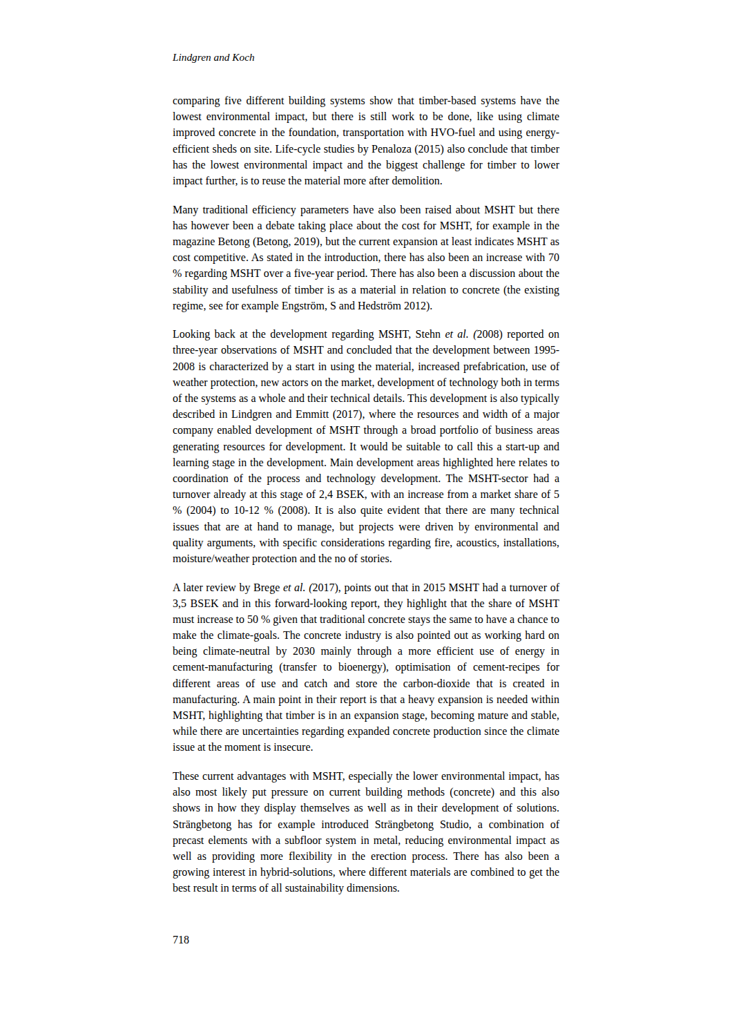Lindgren and Koch
comparing five different building systems show that timber-based systems have the lowest environmental impact, but there is still work to be done, like using climate improved concrete in the foundation, transportation with HVO-fuel and using energy-efficient sheds on site. Life-cycle studies by Penaloza (2015) also conclude that timber has the lowest environmental impact and the biggest challenge for timber to lower impact further, is to reuse the material more after demolition.
Many traditional efficiency parameters have also been raised about MSHT but there has however been a debate taking place about the cost for MSHT, for example in the magazine Betong (Betong, 2019), but the current expansion at least indicates MSHT as cost competitive. As stated in the introduction, there has also been an increase with 70 % regarding MSHT over a five-year period. There has also been a discussion about the stability and usefulness of timber is as a material in relation to concrete (the existing regime, see for example Engström, S and Hedström 2012).
Looking back at the development regarding MSHT, Stehn et al. (2008) reported on three-year observations of MSHT and concluded that the development between 1995-2008 is characterized by a start in using the material, increased prefabrication, use of weather protection, new actors on the market, development of technology both in terms of the systems as a whole and their technical details. This development is also typically described in Lindgren and Emmitt (2017), where the resources and width of a major company enabled development of MSHT through a broad portfolio of business areas generating resources for development. It would be suitable to call this a start-up and learning stage in the development. Main development areas highlighted here relates to coordination of the process and technology development. The MSHT-sector had a turnover already at this stage of 2,4 BSEK, with an increase from a market share of 5 % (2004) to 10-12 % (2008). It is also quite evident that there are many technical issues that are at hand to manage, but projects were driven by environmental and quality arguments, with specific considerations regarding fire, acoustics, installations, moisture/weather protection and the no of stories.
A later review by Brege et al. (2017), points out that in 2015 MSHT had a turnover of 3,5 BSEK and in this forward-looking report, they highlight that the share of MSHT must increase to 50 % given that traditional concrete stays the same to have a chance to make the climate-goals. The concrete industry is also pointed out as working hard on being climate-neutral by 2030 mainly through a more efficient use of energy in cement-manufacturing (transfer to bioenergy), optimisation of cement-recipes for different areas of use and catch and store the carbon-dioxide that is created in manufacturing. A main point in their report is that a heavy expansion is needed within MSHT, highlighting that timber is in an expansion stage, becoming mature and stable, while there are uncertainties regarding expanded concrete production since the climate issue at the moment is insecure.
These current advantages with MSHT, especially the lower environmental impact, has also most likely put pressure on current building methods (concrete) and this also shows in how they display themselves as well as in their development of solutions. Strängbetong has for example introduced Strängbetong Studio, a combination of precast elements with a subfloor system in metal, reducing environmental impact as well as providing more flexibility in the erection process. There has also been a growing interest in hybrid-solutions, where different materials are combined to get the best result in terms of all sustainability dimensions.
718